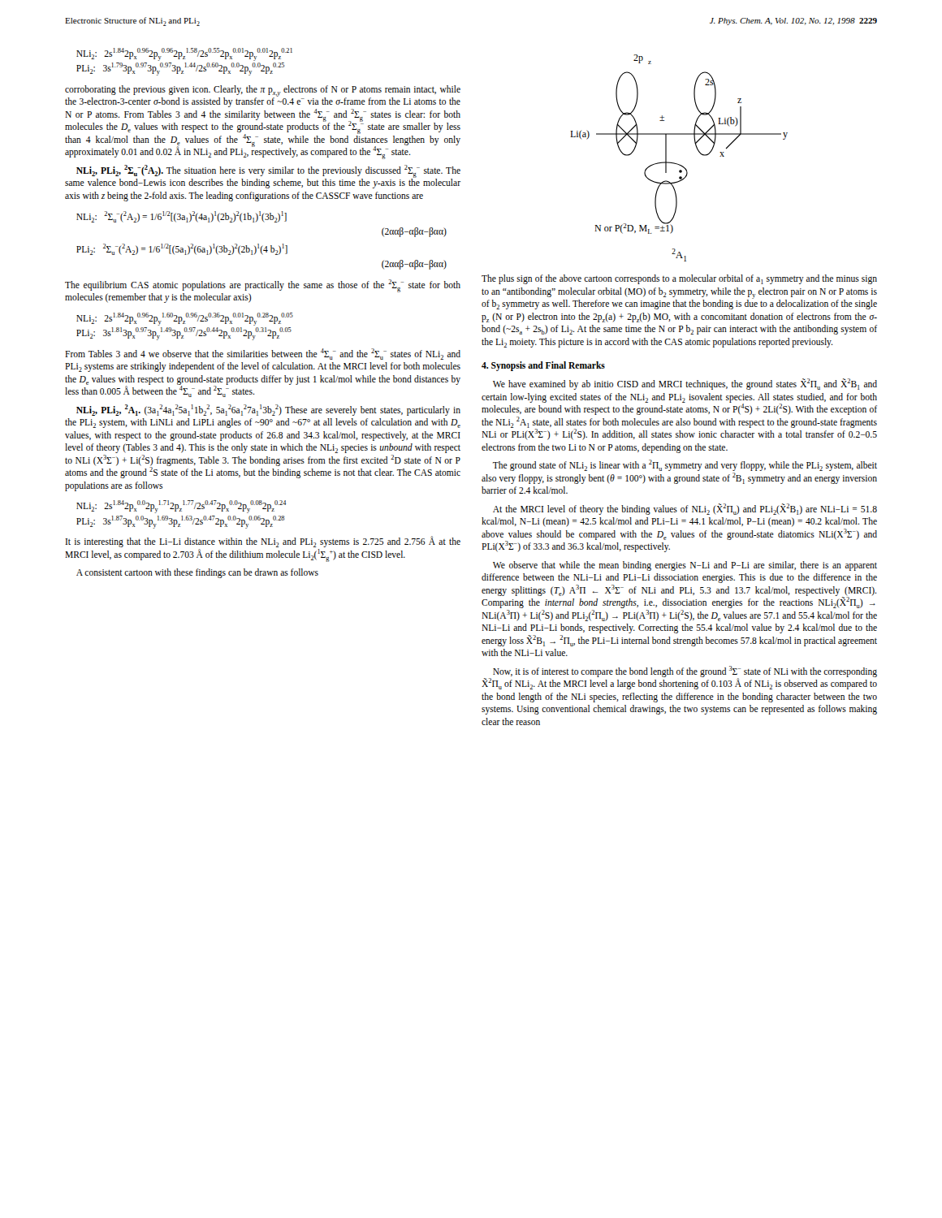Electronic Structure of NLi2 and PLi2
J. Phys. Chem. A, Vol. 102, No. 12, 1998 2229
NLi2: 2s1.842px0.962py0.962pz1.58/2s0.552px0.012py0.012pz0.21
PLi2: 3s1.793px0.973py0.973pz1.44/2s0.602px0.02py0.02pz0.25
corroborating the previous given icon. Clearly, the π px,y electrons of N or P atoms remain intact, while the 3-electron-3-center σ-bond is assisted by transfer of ~0.4 e− via the σ-frame from the Li atoms to the N or P atoms. From Tables 3 and 4 the similarity between the 4Σg− and 2Σg− states is clear: for both molecules the De values with respect to the ground-state products of the 2Σg− state are smaller by less than 4 kcal/mol than the De values of the 4Σg− state, while the bond distances lengthen by only approximately 0.01 and 0.02 Å in NLi2 and PLi2, respectively, as compared to the 4Σg− state.
NLi2, PLi2, 2Σu−(2A2). The situation here is very similar to the previously discussed 2Σg− state. The same valence bond−Lewis icon describes the binding scheme, but this time the y-axis is the molecular axis with z being the 2-fold axis. The leading configurations of the CASSCF wave functions are
NLi2: 2Σu−(2A2) = 1/61/2[(3a1)2(4a1)1(2b2)2(1b1)1(3b2)1]
(2ααβ−αβα−βαα)
PLi2: 2Σu−(2A2) = 1/61/2[(5a1)2(6a1)1(3b2)2(2b1)1(4 b2)1]
(2ααβ−αβα−βαα)
The equilibrium CAS atomic populations are practically the same as those of the 2Σg− state for both molecules (remember that y is the molecular axis)
NLi2: 2s1.842px0.962py1.602pz0.96/2s0.362px0.012py0.282pz0.05
PLi2: 3s1.813px0.973py1.493pz0.97/2s0.442px0.012py0.312pz0.05
From Tables 3 and 4 we observe that the similarities between the 4Σu− and the 2Σu− states of NLi2 and PLi2 systems are strikingly independent of the level of calculation. At the MRCI level for both molecules the De values with respect to ground-state products differ by just 1 kcal/mol while the bond distances by less than 0.005 Å between the 4Σu− and 2Σu− states.
NLi2, PLi2, 2A1. (3a124a125a111b22, 5a126a127a113b22) These are severely bent states, particularly in the PLi2 system, with LiNLi and LiPLi angles of ~90° and ~67° at all levels of calculation and with De values, with respect to the ground-state products of 26.8 and 34.3 kcal/mol, respectively, at the MRCI level of theory (Tables 3 and 4). This is the only state in which the NLi2 species is unbound with respect to NLi (X3Σ−) + Li(2S) fragments, Table 3. The bonding arises from the first excited 2D state of N or P atoms and the ground 2S state of the Li atoms, but the binding scheme is not that clear. The CAS atomic populations are as follows
NLi2: 2s1.842px0.02py1.712pz1.77/2s0.472px0.02py0.082pz0.24
PLi2: 3s1.873px0.03py1.693pz1.63/2s0.472px0.02py0.062pz0.28
It is interesting that the Li−Li distance within the NLi2 and PLi2 systems is 2.725 and 2.756 Å at the MRCI level, as compared to 2.703 Å of the dilithium molecule Li2(1Σg+) at the CISD level.
A consistent cartoon with these findings can be drawn as follows
2p z 2s z y x Li(a) Li(b) ± N or P(2D, ML =±1)
2A1
The plus sign of the above cartoon corresponds to a molecular orbital of a1 symmetry and the minus sign to an “antibonding” molecular orbital (MO) of b2 symmetry, while the py electron pair on N or P atoms is of b2 symmetry as well. Therefore we can imagine that the bonding is due to a delocalization of the single pz (N or P) electron into the 2pz(a) + 2pz(b) MO, with a concomitant donation of electrons from the σ-bond (~2sa + 2sb) of Li2. At the same time the N or P b2 pair can interact with the antibonding system of the Li2 moiety. This picture is in accord with the CAS atomic populations reported previously.
4. Synopsis and Final Remarks
We have examined by ab initio CISD and MRCI techniques, the ground states X̃2Πu and X̃2B1 and certain low-lying excited states of the NLi2 and PLi2 isovalent species. All states studied, and for both molecules, are bound with respect to the ground-state atoms, N or P(4S) + 2Li(2S). With the exception of the NLi2 2A1 state, all states for both molecules are also bound with respect to the ground-state fragments NLi or PLi(X3Σ−) + Li(2S). In addition, all states show ionic character with a total transfer of 0.2−0.5 electrons from the two Li to N or P atoms, depending on the state.
The ground state of NLi2 is linear with a 2Πu symmetry and very floppy, while the PLi2 system, albeit also very floppy, is strongly bent (θ = 100°) with a ground state of 2B1 symmetry and an energy inversion barrier of 2.4 kcal/mol.
At the MRCI level of theory the binding values of NLi2 (X̃2Πu) and PLi2(X̃2B1) are NLi−Li = 51.8 kcal/mol, N−Li (mean) = 42.5 kcal/mol and PLi−Li = 44.1 kcal/mol, P−Li (mean) = 40.2 kcal/mol. The above values should be compared with the De values of the ground-state diatomics NLi(X3Σ−) and PLi(X3Σ−) of 33.3 and 36.3 kcal/mol, respectively.
We observe that while the mean binding energies N−Li and P−Li are similar, there is an apparent difference between the NLi−Li and PLi−Li dissociation energies. This is due to the difference in the energy splittings (Te) A3Π ← X3Σ− of NLi and PLi, 5.3 and 13.7 kcal/mol, respectively (MRCI). Comparing the internal bond strengths, i.e., dissociation energies for the reactions NLi2(X̃2Πu) → NLi(A3Π) + Li(2S) and PLi2(2Πu) → PLi(A3Π) + Li(2S), the De values are 57.1 and 55.4 kcal/mol for the NLi−Li and PLi−Li bonds, respectively. Correcting the 55.4 kcal/mol value by 2.4 kcal/mol due to the energy loss X̃2B1 → 2Πu, the PLi−Li internal bond strength becomes 57.8 kcal/mol in practical agreement with the NLi−Li value.
Now, it is of interest to compare the bond length of the ground 3Σ− state of NLi with the corresponding X̃2Πu of NLi2. At the MRCI level a large bond shortening of 0.103 Å of NLi2 is observed as compared to the bond length of the NLi species, reflecting the difference in the bonding character between the two systems. Using conventional chemical drawings, the two systems can be represented as follows making clear the reason